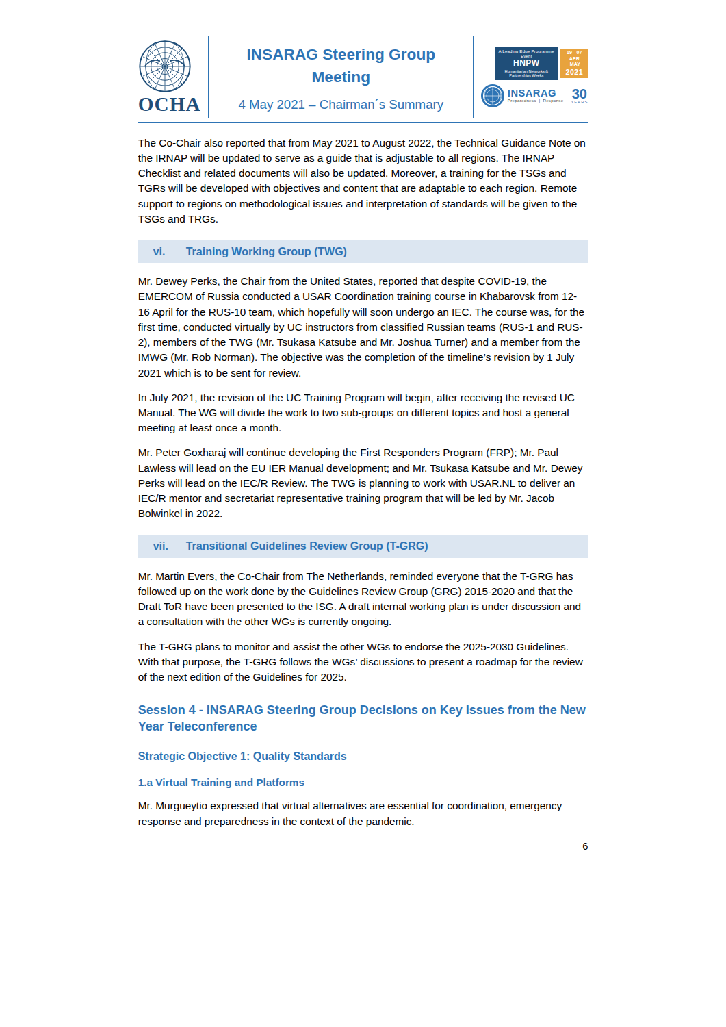OCHA
INSARAG Steering Group Meeting
4 May 2021 – Chairman´s Summary
A Leading Edge Programme Event HNPW Humanitarian Networks & Partnerships Weeks
19 - 07
APR MAY 2021
INSARAG Preparedness | Response
30 YEARS
The Co-Chair also reported that from May 2021 to August 2022, the Technical Guidance Note on the IRNAP will be updated to serve as a guide that is adjustable to all regions. The IRNAP Checklist and related documents will also be updated. Moreover, a training for the TSGs and TGRs will be developed with objectives and content that are adaptable to each region. Remote support to regions on methodological issues and interpretation of standards will be given to the TSGs and TRGs.
vi. Training Working Group (TWG)
Mr. Dewey Perks, the Chair from the United States, reported that despite COVID-19, the EMERCOM of Russia conducted a USAR Coordination training course in Khabarovsk from 12-16 April for the RUS-10 team, which hopefully will soon undergo an IEC. The course was, for the first time, conducted virtually by UC instructors from classified Russian teams (RUS-1 and RUS-2), members of the TWG (Mr. Tsukasa Katsube and Mr. Joshua Turner) and a member from the IMWG (Mr. Rob Norman). The objective was the completion of the timeline’s revision by 1 July 2021 which is to be sent for review.
In July 2021, the revision of the UC Training Program will begin, after receiving the revised UC Manual. The WG will divide the work to two sub-groups on different topics and host a general meeting at least once a month.
Mr. Peter Goxharaj will continue developing the First Responders Program (FRP); Mr. Paul Lawless will lead on the EU IER Manual development; and Mr. Tsukasa Katsube and Mr. Dewey Perks will lead on the IEC/R Review. The TWG is planning to work with USAR.NL to deliver an IEC/R mentor and secretariat representative training program that will be led by Mr. Jacob Bolwinkel in 2022.
vii. Transitional Guidelines Review Group (T-GRG)
Mr. Martin Evers, the Co-Chair from The Netherlands, reminded everyone that the T-GRG has followed up on the work done by the Guidelines Review Group (GRG) 2015-2020 and that the Draft ToR have been presented to the ISG. A draft internal working plan is under discussion and a consultation with the other WGs is currently ongoing.
The T-GRG plans to monitor and assist the other WGs to endorse the 2025-2030 Guidelines. With that purpose, the T-GRG follows the WGs’ discussions to present a roadmap for the review of the next edition of the Guidelines for 2025.
Session 4 - INSARAG Steering Group Decisions on Key Issues from the New Year Teleconference
Strategic Objective 1: Quality Standards
1.a Virtual Training and Platforms
Mr. Murgueytio expressed that virtual alternatives are essential for coordination, emergency response and preparedness in the context of the pandemic.
6